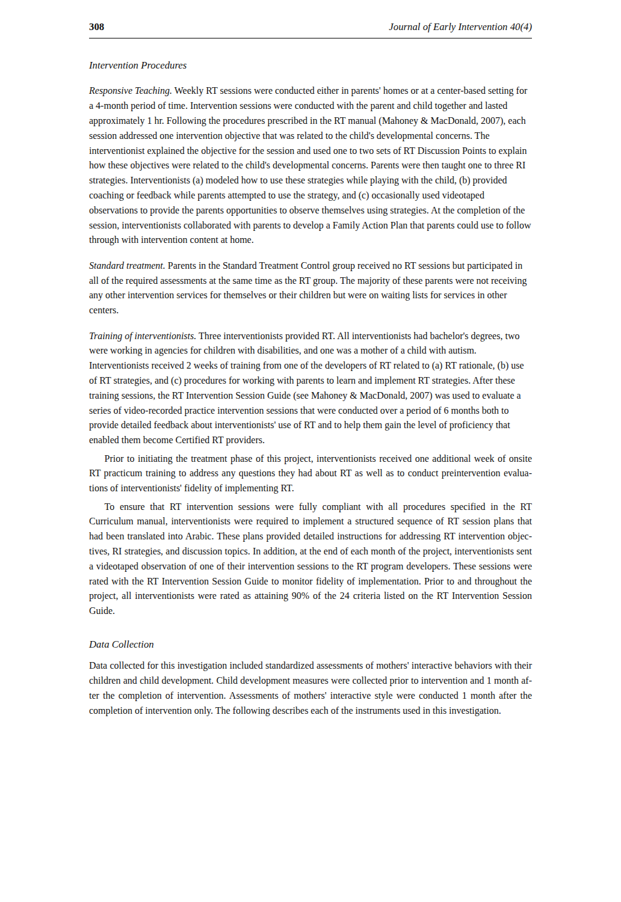308 Journal of Early Intervention 40(4)
Intervention Procedures
Responsive Teaching.
Weekly RT sessions were conducted either in parents' homes or at a center-based setting for a 4-month period of time. Intervention sessions were conducted with the parent and child together and lasted approximately 1 hr. Following the procedures prescribed in the RT manual (Mahoney & MacDonald, 2007), each session addressed one intervention objective that was related to the child's developmental concerns. The interventionist explained the objective for the session and used one to two sets of RT Discussion Points to explain how these objectives were related to the child's developmental concerns. Parents were then taught one to three RI strategies. Interventionists (a) modeled how to use these strategies while playing with the child, (b) provided coaching or feedback while parents attempted to use the strategy, and (c) occasionally used videotaped observations to provide the parents opportunities to observe themselves using strategies. At the completion of the session, interventionists collaborated with parents to develop a Family Action Plan that parents could use to follow through with intervention content at home.
Standard treatment.
Parents in the Standard Treatment Control group received no RT sessions but participated in all of the required assessments at the same time as the RT group. The majority of these parents were not receiving any other intervention services for themselves or their children but were on waiting lists for services in other centers.
Training of interventionists.
Three interventionists provided RT. All interventionists had bachelor's degrees, two were working in agencies for children with disabilities, and one was a mother of a child with autism. Interventionists received 2 weeks of training from one of the developers of RT related to (a) RT rationale, (b) use of RT strategies, and (c) procedures for working with parents to learn and implement RT strategies. After these training sessions, the RT Intervention Session Guide (see Mahoney & MacDonald, 2007) was used to evaluate a series of video-recorded practice intervention sessions that were conducted over a period of 6 months both to provide detailed feedback about interventionists' use of RT and to help them gain the level of proficiency that enabled them become Certified RT providers.
Prior to initiating the treatment phase of this project, interventionists received one additional week of onsite RT practicum training to address any questions they had about RT as well as to conduct preintervention evaluations of interventionists' fidelity of implementing RT.
To ensure that RT intervention sessions were fully compliant with all procedures specified in the RT Curriculum manual, interventionists were required to implement a structured sequence of RT session plans that had been translated into Arabic. These plans provided detailed instructions for addressing RT intervention objectives, RI strategies, and discussion topics. In addition, at the end of each month of the project, interventionists sent a videotaped observation of one of their intervention sessions to the RT program developers. These sessions were rated with the RT Intervention Session Guide to monitor fidelity of implementation. Prior to and throughout the project, all interventionists were rated as attaining 90% of the 24 criteria listed on the RT Intervention Session Guide.
Data Collection
Data collected for this investigation included standardized assessments of mothers' interactive behaviors with their children and child development. Child development measures were collected prior to intervention and 1 month after the completion of intervention. Assessments of mothers' interactive style were conducted 1 month after the completion of intervention only. The following describes each of the instruments used in this investigation.